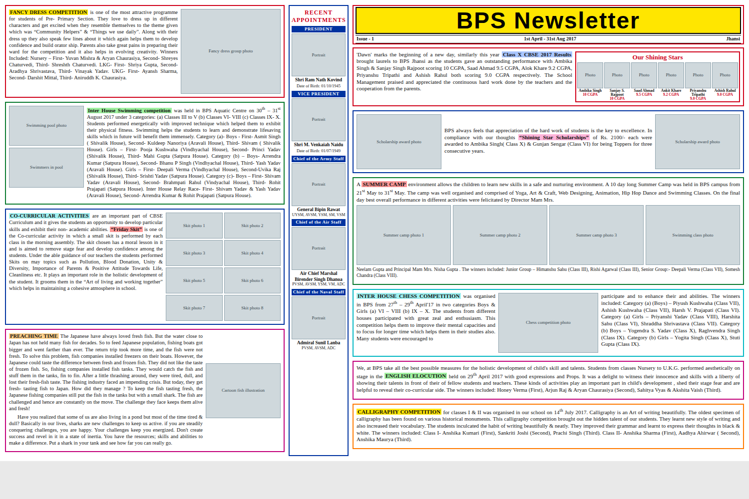FANCY DRESS COMPETITION is one of the most attractive programme for students of Pre- Primary Section. They love to dress up in different characters and get excited when they resemble themselves to the theme given which was “Community Helpers” & “Things we use daily”. Along with their dress up they also speak few lines about it which again helps them to develop confidence and build orator ship. Parents also take great pains in preparing their ward for the competition and it also helps in evolving creativity. Winners Included: Nursery – First- Yuvan Mishra & Aryan Chaurasiya, Second- Shreyes Chaturvedi, Third- Shreshth Chaturvedi. LKG- First- Shriya Gupta, Second- Aradhya Shrivastava, Third- Vinayak Yadav. UKG- First- Ayansh Sharma, Second- Darshit Mittal, Third- Aniruddh K. Chaurasiya.
Fancy dress group photo
Swimming pool photo
Swimmers in pool
Inter House Swimming competition was held in BPS Aquatic Centre on 30th – 31st August 2017 under 3 categories: (a) Classes III to V (b) Classes VI- VIII (c) Classes IX- X. Students performed energetically with improved technique which helped them to exhibit their physical fitness. Swimming helps the students to learn and demonstrate lifesaving skills which in future will benefit them immensely. Category (a)- Boys - First- Asmit Singh ( Shivalik House), Second- Kuldeep Nanoriya (Aravali House), Third- Shivam ( Shivalik House). Girls – First- Pooja Kushwaha (Vindhyachal House), Second- Princi Yadav (Shivalik House), Third- Mahi Gupta (Satpura House). Category (b) – Boys- Arrendra Kumar (Satpura House), Second- Bhanu P Singh (Vindhyachal House), Third- Yash Yadav (Aravali House). Girls – First- Deepali Verma (Vindhyachal House), Second-Uvika Raj (Shivalik House), Third- Srishti Yadav (Satpura House). Category (c)- Boys – First- Shivam Yadav (Aravali House), Second- Brahmpati Rahul (Vindyachal House), Third- Rohit Prajapati (Satpura House). Inter House Relay Race- First- Shivam Yadav & Yash Yadav (Aravali House), Second- Arrendra Kumar & Rohit Prajapati (Satpura House).
CO-CURRICULAR ACTIVITIES are an important part of CBSE Curriculum and it gives the students an opportunity to develop particular skills and exhibit their non- academic abilities. “Friday Skit” is one of the Co-curricular activity in which a small skit is performed by each class in the morning assembly. The skit chosen has a moral lesson in it and is aimed to remove stage fear and develop confidence among the students. Under the able guidance of our teachers the students performed Skits on may topics such as Pollution, Blood Donation, Unity & Diversity, Importance of Parents & Positive Attitude Towards Life, Cleanliness etc. It plays an important role in the holistic development of the student. It grooms them in the “Art of living and working together” which helps in maintaining a cohesive atmosphere in school.
Skit photo 1
Skit photo 2
Skit photo 3
Skit photo 4
Skit photo 5
Skit photo 6
Skit photo 7
Skit photo 8
PREACHING TIME The Japanese have always loved fresh fish. But the water close to Japan has not held many fish for decades. So to feed Japanese population, fishing boats got bigger and went farther than ever. The return trip took more time, and the fish were not fresh. To solve this problem, fish companies installed freezers on their boats. However, the Japanese could taste the difference between fresh and frozen fish. They did not like the taste of frozen fish. So, fishing companies installed fish tanks. They would catch the fish and stuff them in the tanks, fin to fin. After a little thrashing around, they were tired, dull, and lost their fresh-fish taste. The fishing industry faced an impending crisis. But today, they get fresh- tasting fish to Japan. How did they manage ? To keep the fish tasting fresh, the Japanese fishing companies still put the fish in the tanks but with a small shark. The fish are challenged and hence are constantly on the move. The challenge they face keeps them alive and fresh!
Have you realized that some of us are also living in a pond but most of the time tired & dull? Basically in our lives, sharks are new challenges to keep us active. if you are steadily conquering challenges, you are happy. Your challenges keep you energized. Don't create success and revel in it in a state of inertia. You have the resources; skills and abilities to make a difference. Put a shark in your tank and see how far you can really go.
Cartoon fish illustration
RECENT
APPOINTMENTS
PRESIDENT
Portrait
Shri Ram Nath Kovind
Date of Birth: 01/10/1945
VICE PRESIDENT
Portrait
Shri M. Venkaiah Naidu
Date of Birth: 01/07/1949
Chief of the Army Staff
Portrait
General Bipin Rawat
UYSM, AVSM, YSM, SM, VSM
Chief of the Air Staff
Portrait
Air Chief Marshal
Birender Singh Dhanoa
PVSM, AVSM, YSM, VM, ADC
Chief of the Naval Staff
Portrait
Admiral Sunil Lanba
PVSM, AVSM, ADC
BPS Newsletter
Issue - 1 1st April - 31st Aug 2017 Jhansi
'Dawn' marks the beginning of a new day, similarly this year Class X CBSE 2017 Results brought laurels to BPS Jhansi as the students gave an outstanding performance with Ambika Singh & Sanjay Singh Rajpoot scoring 10 CGPA, Saad Ahmad 9.5 CGPA, Alok Khare 9.2 CGPA, Priyanshu Tripathi and Ashish Rahul both scoring 9.0 CGPA respectively. The School Management praised and appreciated the continuous hard work done by the teachers and the cooperation from the parents.
Our Shining Stars
Photo
Ambika Singh
10 CGPA
Photo
Sanjay S. Rajpoot
10 CGPA
Photo
Saad Ahmad
9.5 CGPA
Photo
Ankit Khare
9.2 CGPA
Photo
Priyanshu Tripathi
9.0 CGPA
Photo
Ashish Rahul
9.0 CGPA
Scholarship award photo
BPS always feels that appreciation of the hard work of students is the key to excellence. In compliance with our thoughts “Shining Star Scholarships” of Rs. 2100/- each were awarded to Ambika Singh( Class X) & Gunjan Sengar (Class VI) for being Toppers for three consecutive years.
Scholarship award photo
A SUMMER CAMP environment allows the children to learn new skills in a safe and nurturing environment. A 10 day long Summer Camp was held in BPS campus from 21st May to 31st May. The camp was well organised and comprised of Yoga, Art & Craft, Web Designing, Animation, Hip Hop Dance and Swimming Classes. On the final day best overall performance in different activities were felicitated by Director Mam Mrs.
Summer camp photo 1
Summer camp photo 2
Summer camp photo 3
Swimming class photo
Neelam Gupta and Principal Mam Mrs. Nisha Gupta . The winners included: Junior Group – Himanshu Sahu (Class III), Rishi Agarwal (Class III), Senior Group:- Deepali Verma (Class VII), Somesh Chandra (Class VIII).
INTER HOUSE CHESS COMPETITION was organised in BPS from 27th – 29th April'17 in two categories Boys & Girls (a) VI – VIII (b) IX – X. The students from different houses participated with great zeal and enthusiasm. This competition helps them to improve their mental capacities and to focus for longer time which helps them in their studies also. Many students were encouraged to
Chess competition photo
participate and to enhance their and abilities. The winners included: Category (a) (Boys) – Piyush Kushwaha (Class VII), Ashish Kushwaha (Class VII), Harsh V. Prajapati (Class VI). Category (a) Girls – Priyanshi Yadav (Class VIII), Harshita Sahu (Class VI), Shraddha Shrivastava (Class VII). Category (b) Boys – Yogendra S. Yadav (Class X), Raghvendra Singh (Class IX). Category (b) Girls – Yogita Singh (Class X), Stuti Gupta (Class IX).
We, at BPS take all the best possible measures for the holistic development of child's skill and talents. Students from classes Nursery to U.K.G. performed aesthetically on stage in the ENGLISH ELOCUTION held on 29th April 2017 with good expressions and Props. It was a delight to witness their innocence and skills with a liberty of showing their talents in front of their of fellow students and teachers. These kinds of activities play an important part in child's development , shed their stage fear and are helpful to reveal their co-curricular side. The winners included: Honey Verma (First), Arjun Raj & Aryan Chaurasiya (Second), Sahitya Vyas & Akshita Vaish (Third).
CALLIGRAPHY COMPETITION for classes I & II was organised in our school on 14th July 2017. Calligraphy is an Art of writing beautifully. The oldest specimen of calligraphy has been found on various historical monuments. This calligraphy competition brought out the hidden talent of our students. They learnt new style of writing and also increased their vocabulary. The students inculcated the habit of writing beautifully & neatly. They improved their grammar and learnt to express their thoughts in black & white. The winners included: Class I- Anshika Kumari (First), Sankriti Joshi (Second), Prachi Singh (Third). Class II- Anshika Sharma (First), Aadhya Ahirwar ( Second), Anshika Maurya (Third).